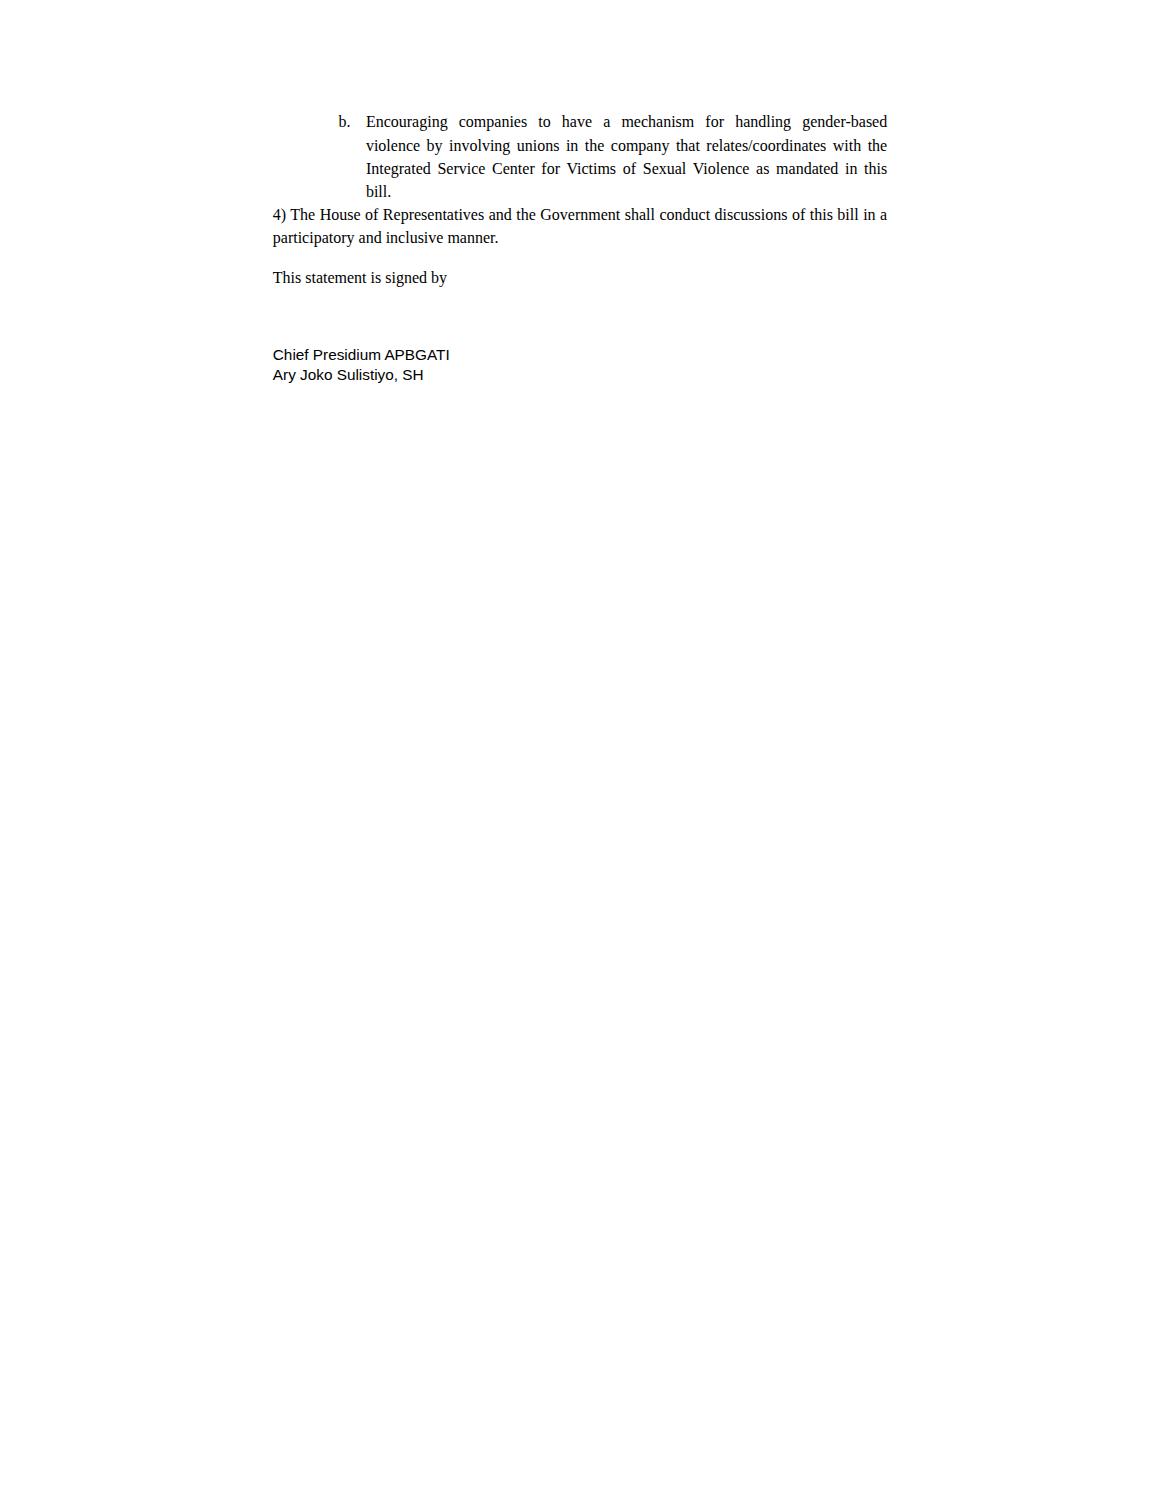Encouraging companies to have a mechanism for handling gender-based violence by involving unions in the company that relates/coordinates with the Integrated Service Center for Victims of Sexual Violence as mandated in this bill.
4) The House of Representatives and the Government shall conduct discussions of this bill in a participatory and inclusive manner.
This statement is signed by
Chief Presidium APBGATI
Ary Joko Sulistiyo, SH